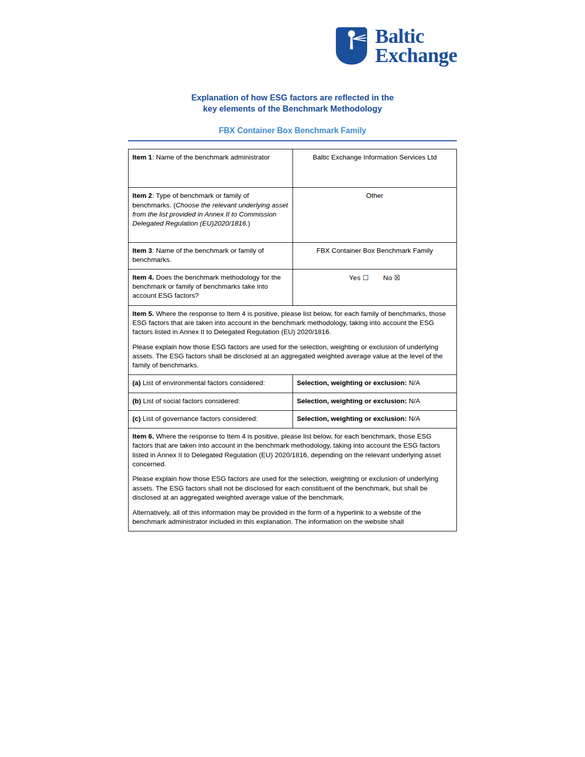Baltic
Exchange
Explanation of how ESG factors are reflected in the
key elements of the Benchmark Methodology
FBX Container Box Benchmark Family
| Item 1 : Name of the benchmark administrator | Baltic Exchange Information Services Ltd |
| Item 2 : Type of benchmark or family of benchmarks. ( Choose the relevant underlying asset from the list provided in Annex II to Commission Delegated Regulation (EU)2020/1816. ) | Other |
| Item 3 : Name of the benchmark or family of benchmarks. | FBX Container Box Benchmark Family |
| Item 4. Does the benchmark methodology for the benchmark or family of benchmarks take into account ESG factors? | Yes ☐ No ☒ |
| Item 5. Where the response to Item 4 is positive, please list below, for each family of benchmarks, those ESG factors that are taken into account in the benchmark methodology, taking into account the ESG factors listed in Annex II to Delegated Regulation (EU) 2020/1816. Please explain how those ESG factors are used for the selection, weighting or exclusion of underlying assets. The ESG factors shall be disclosed at an aggregated weighted average value at the level of the family of benchmarks. |
| (a) List of environmental factors considered: | Selection, weighting or exclusion: N/A |
| (b) List of social factors considered: | Selection, weighting or exclusion: N/A |
| (c) List of governance factors considered: | Selection, weighting or exclusion: N/A |
| Item 6. Where the response to Item 4 is positive, please list below, for each benchmark, those ESG factors that are taken into account in the benchmark methodology, taking into account the ESG factors listed in Annex II to Delegated Regulation (EU) 2020/1816, depending on the relevant underlying asset concerned. Please explain how those ESG factors are used for the selection, weighting or exclusion of underlying assets. The ESG factors shall not be disclosed for each constituent of the benchmark, but shall be disclosed at an aggregated weighted average value of the benchmark. Alternatively, all of this information may be provided in the form of a hyperlink to a website of the benchmark administrator included in this explanation. The information on the website shall |